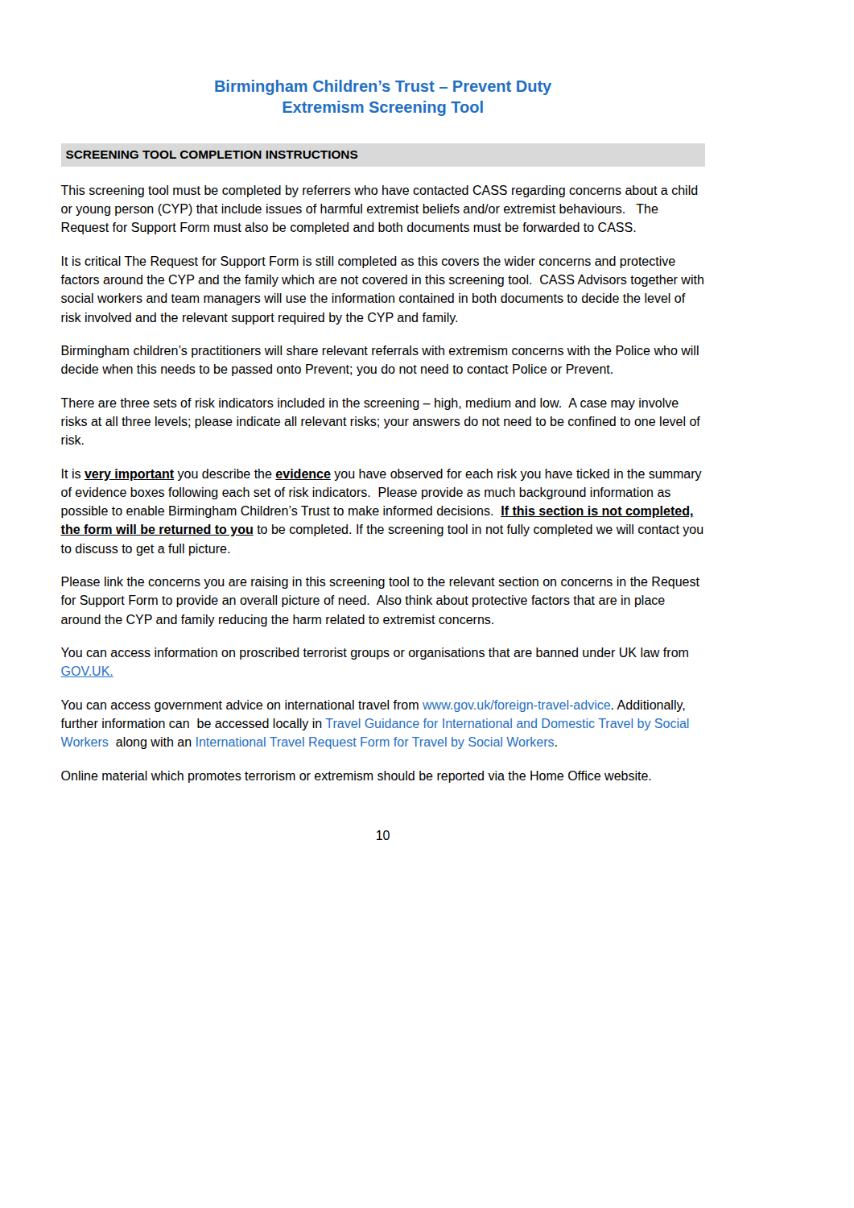Birmingham Children’s Trust – Prevent Duty
Extremism Screening Tool
SCREENING TOOL COMPLETION INSTRUCTIONS
This screening tool must be completed by referrers who have contacted CASS regarding concerns about a child or young person (CYP) that include issues of harmful extremist beliefs and/or extremist behaviours. The Request for Support Form must also be completed and both documents must be forwarded to CASS.
It is critical The Request for Support Form is still completed as this covers the wider concerns and protective factors around the CYP and the family which are not covered in this screening tool. CASS Advisors together with social workers and team managers will use the information contained in both documents to decide the level of risk involved and the relevant support required by the CYP and family.
Birmingham children’s practitioners will share relevant referrals with extremism concerns with the Police who will decide when this needs to be passed onto Prevent; you do not need to contact Police or Prevent.
There are three sets of risk indicators included in the screening – high, medium and low. A case may involve risks at all three levels; please indicate all relevant risks; your answers do not need to be confined to one level of risk.
It is very important you describe the evidence you have observed for each risk you have ticked in the summary of evidence boxes following each set of risk indicators. Please provide as much background information as possible to enable Birmingham Children’s Trust to make informed decisions. If this section is not completed, the form will be returned to you to be completed. If the screening tool in not fully completed we will contact you to discuss to get a full picture.
Please link the concerns you are raising in this screening tool to the relevant section on concerns in the Request for Support Form to provide an overall picture of need. Also think about protective factors that are in place around the CYP and family reducing the harm related to extremist concerns.
You can access information on proscribed terrorist groups or organisations that are banned under UK law from GOV.UK.
You can access government advice on international travel from www.gov.uk/foreign-travel-advice. Additionally, further information can be accessed locally in Travel Guidance for International and Domestic Travel by Social Workers along with an International Travel Request Form for Travel by Social Workers.
Online material which promotes terrorism or extremism should be reported via the Home Office website.
10